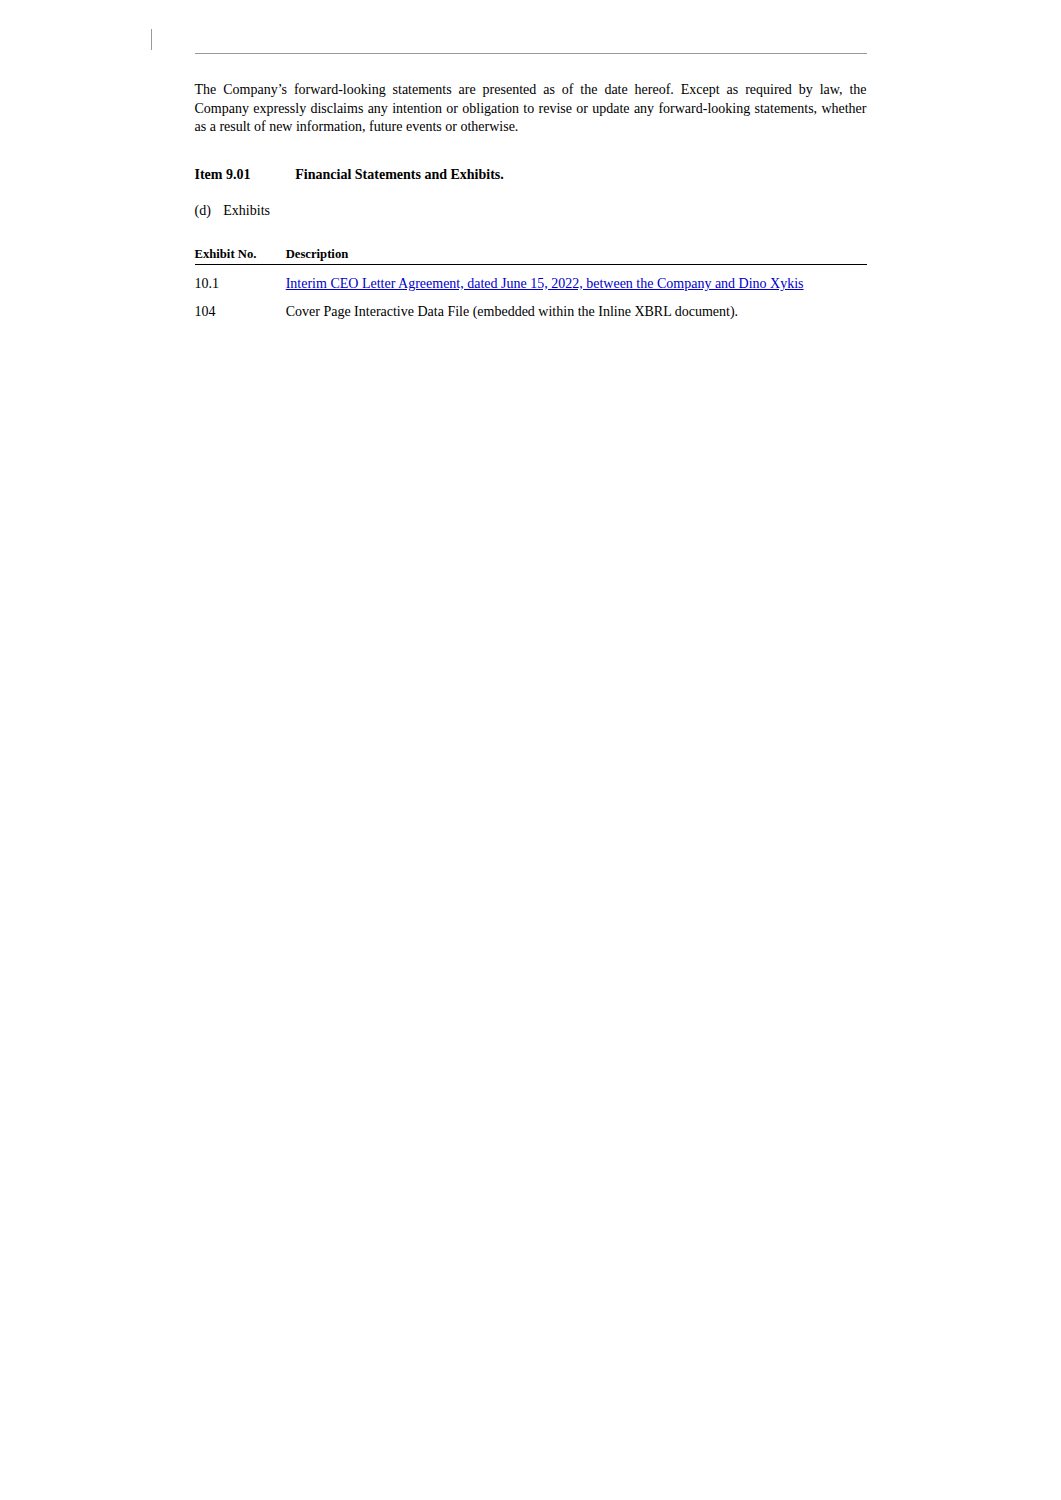The Company’s forward-looking statements are presented as of the date hereof. Except as required by law, the Company expressly disclaims any intention or obligation to revise or update any forward-looking statements, whether as a result of new information, future events or otherwise.
Item 9.01
Financial Statements and Exhibits.
(d) Exhibits
| Exhibit No. | Description |
| --- | --- |
| 10.1 | Interim CEO Letter Agreement, dated June 15, 2022, between the Company and Dino Xykis |
| 104 | Cover Page Interactive Data File (embedded within the Inline XBRL document). |